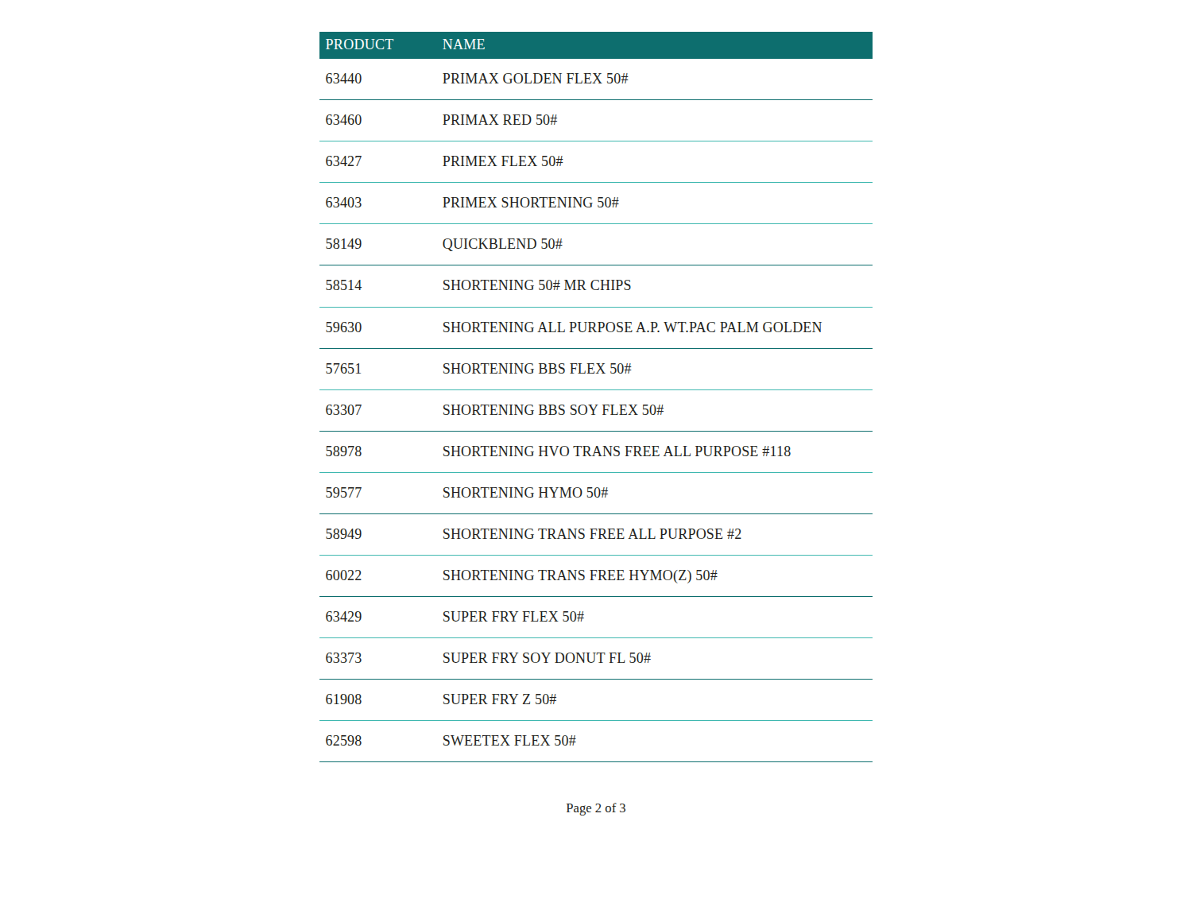| PRODUCT | NAME |
| --- | --- |
| 63440 | PRIMAX GOLDEN FLEX 50# |
| 63460 | PRIMAX RED 50# |
| 63427 | PRIMEX FLEX 50# |
| 63403 | PRIMEX SHORTENING 50# |
| 58149 | QUICKBLEND 50# |
| 58514 | SHORTENING 50# MR CHIPS |
| 59630 | SHORTENING ALL PURPOSE A.P. WT.PAC PALM GOLDEN |
| 57651 | SHORTENING BBS FLEX 50# |
| 63307 | SHORTENING BBS SOY FLEX 50# |
| 58978 | SHORTENING HVO TRANS FREE ALL PURPOSE #118 |
| 59577 | SHORTENING HYMO 50# |
| 58949 | SHORTENING TRANS FREE ALL PURPOSE #2 |
| 60022 | SHORTENING TRANS FREE HYMO(Z) 50# |
| 63429 | SUPER FRY FLEX 50# |
| 63373 | SUPER FRY SOY DONUT FL 50# |
| 61908 | SUPER FRY Z 50# |
| 62598 | SWEETEX FLEX 50# |
Page 2 of 3